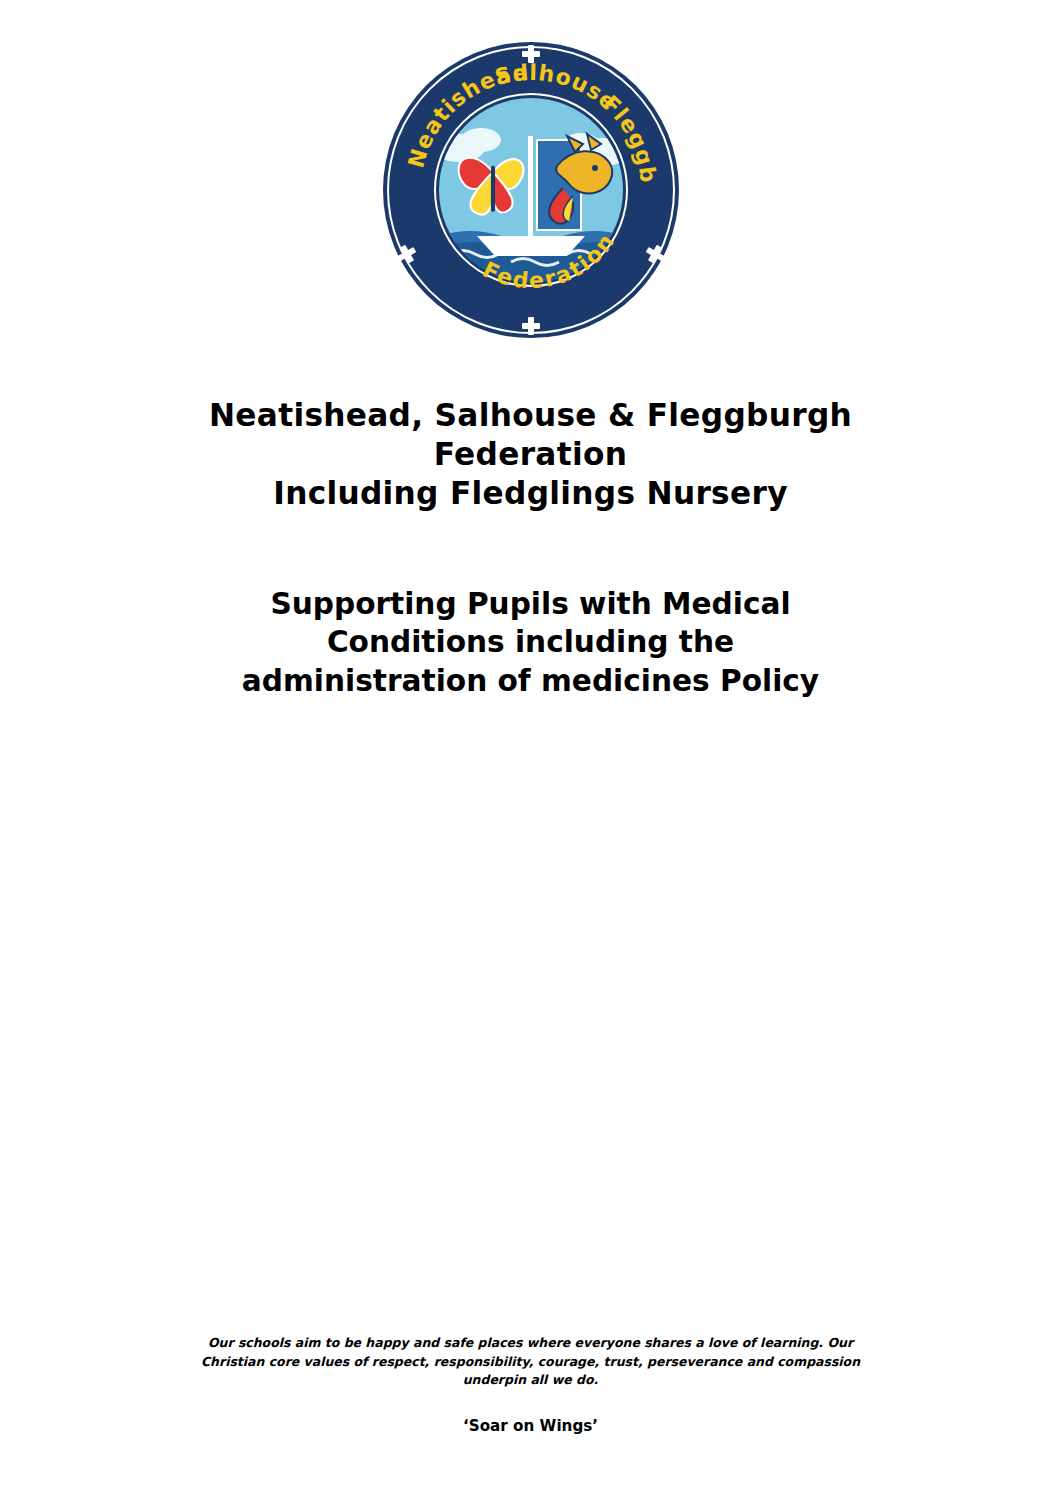Neatishead Salhouse Fleggburgh Federation
Neatishead, Salhouse & Fleggburgh Federation Including Fledglings Nursery
Supporting Pupils with Medical Conditions including the administration of medicines Policy
Our schools aim to be happy and safe places where everyone shares a love of learning. Our Christian core values of respect, responsibility, courage, trust, perseverance and compassion underpin all we do.
‘Soar on Wings’